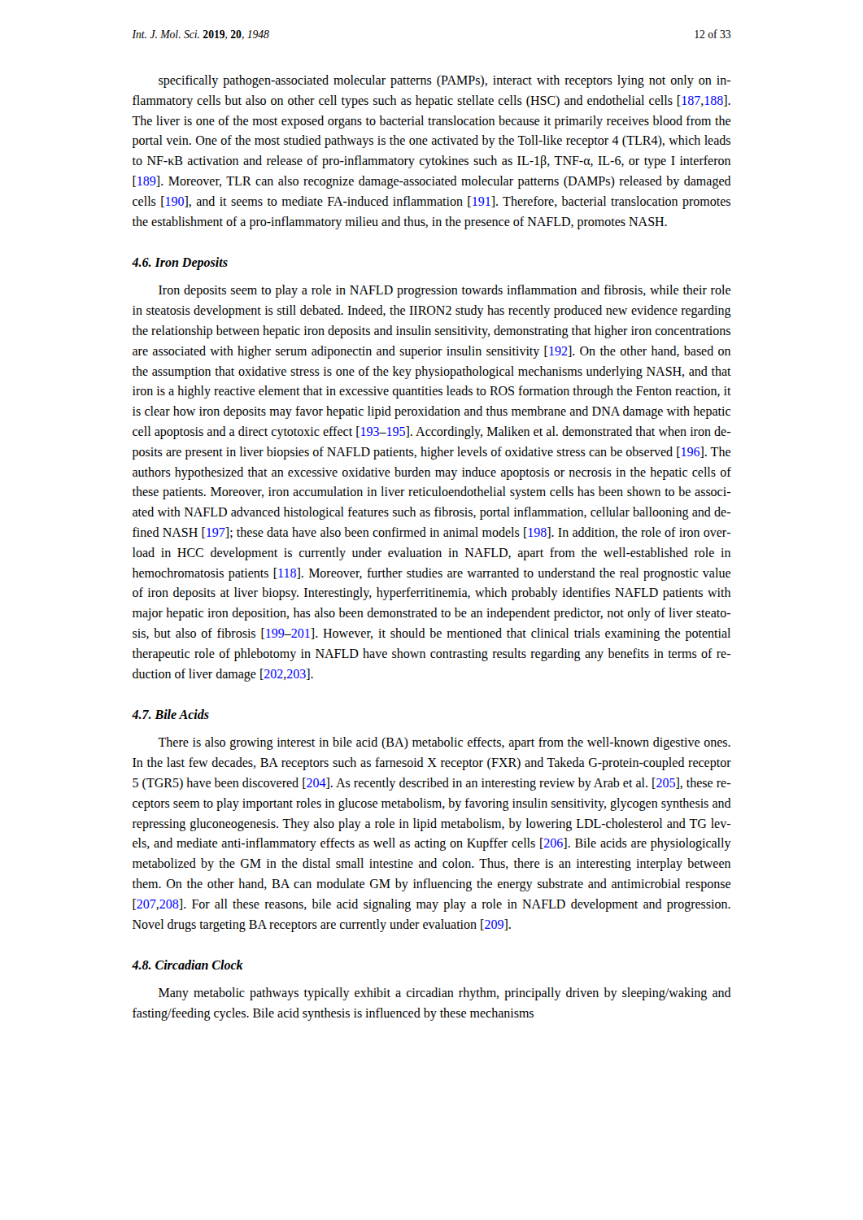Int. J. Mol. Sci. 2019, 20, 1948 12 of 33
specifically pathogen-associated molecular patterns (PAMPs), interact with receptors lying not only on inflammatory cells but also on other cell types such as hepatic stellate cells (HSC) and endothelial cells [187,188]. The liver is one of the most exposed organs to bacterial translocation because it primarily receives blood from the portal vein. One of the most studied pathways is the one activated by the Toll-like receptor 4 (TLR4), which leads to NF-κB activation and release of pro-inflammatory cytokines such as IL-1β, TNF-α, IL-6, or type I interferon [189]. Moreover, TLR can also recognize damage-associated molecular patterns (DAMPs) released by damaged cells [190], and it seems to mediate FA-induced inflammation [191]. Therefore, bacterial translocation promotes the establishment of a pro-inflammatory milieu and thus, in the presence of NAFLD, promotes NASH.
4.6. Iron Deposits
Iron deposits seem to play a role in NAFLD progression towards inflammation and fibrosis, while their role in steatosis development is still debated. Indeed, the IIRON2 study has recently produced new evidence regarding the relationship between hepatic iron deposits and insulin sensitivity, demonstrating that higher iron concentrations are associated with higher serum adiponectin and superior insulin sensitivity [192]. On the other hand, based on the assumption that oxidative stress is one of the key physiopathological mechanisms underlying NASH, and that iron is a highly reactive element that in excessive quantities leads to ROS formation through the Fenton reaction, it is clear how iron deposits may favor hepatic lipid peroxidation and thus membrane and DNA damage with hepatic cell apoptosis and a direct cytotoxic effect [193–195]. Accordingly, Maliken et al. demonstrated that when iron deposits are present in liver biopsies of NAFLD patients, higher levels of oxidative stress can be observed [196]. The authors hypothesized that an excessive oxidative burden may induce apoptosis or necrosis in the hepatic cells of these patients. Moreover, iron accumulation in liver reticuloendothelial system cells has been shown to be associated with NAFLD advanced histological features such as fibrosis, portal inflammation, cellular ballooning and defined NASH [197]; these data have also been confirmed in animal models [198]. In addition, the role of iron overload in HCC development is currently under evaluation in NAFLD, apart from the well-established role in hemochromatosis patients [118]. Moreover, further studies are warranted to understand the real prognostic value of iron deposits at liver biopsy. Interestingly, hyperferritinemia, which probably identifies NAFLD patients with major hepatic iron deposition, has also been demonstrated to be an independent predictor, not only of liver steatosis, but also of fibrosis [199–201]. However, it should be mentioned that clinical trials examining the potential therapeutic role of phlebotomy in NAFLD have shown contrasting results regarding any benefits in terms of reduction of liver damage [202,203].
4.7. Bile Acids
There is also growing interest in bile acid (BA) metabolic effects, apart from the well-known digestive ones. In the last few decades, BA receptors such as farnesoid X receptor (FXR) and Takeda G-protein-coupled receptor 5 (TGR5) have been discovered [204]. As recently described in an interesting review by Arab et al. [205], these receptors seem to play important roles in glucose metabolism, by favoring insulin sensitivity, glycogen synthesis and repressing gluconeogenesis. They also play a role in lipid metabolism, by lowering LDL-cholesterol and TG levels, and mediate anti-inflammatory effects as well as acting on Kupffer cells [206]. Bile acids are physiologically metabolized by the GM in the distal small intestine and colon. Thus, there is an interesting interplay between them. On the other hand, BA can modulate GM by influencing the energy substrate and antimicrobial response [207,208]. For all these reasons, bile acid signaling may play a role in NAFLD development and progression. Novel drugs targeting BA receptors are currently under evaluation [209].
4.8. Circadian Clock
Many metabolic pathways typically exhibit a circadian rhythm, principally driven by sleeping/waking and fasting/feeding cycles. Bile acid synthesis is influenced by these mechanisms